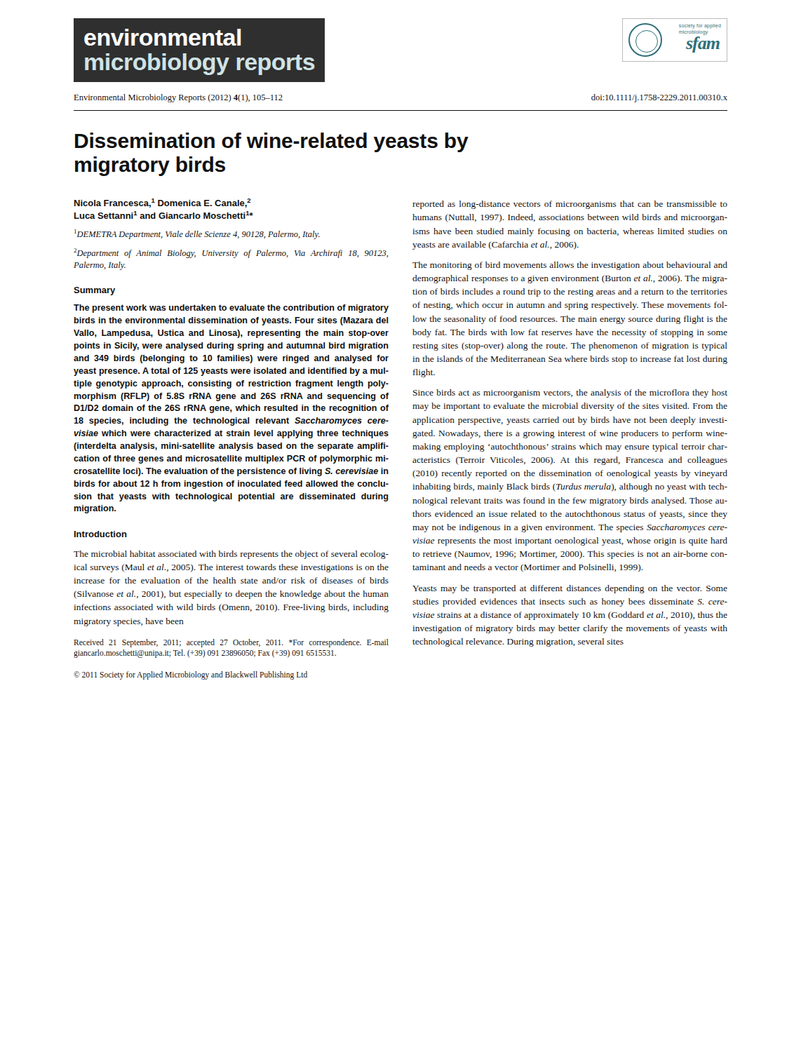environmental microbiology reports
society for applied
microbiology
sfam
Environmental Microbiology Reports (2012) 4(1), 105–112
doi:10.1111/j.1758-2229.2011.00310.x
Dissemination of wine-related yeasts by
migratory birds
Nicola Francesca,1 Domenica E. Canale,2
Luca Settanni1 and Giancarlo Moschetti1*
1DEMETRA Department, Viale delle Scienze 4, 90128, Palermo, Italy.
2Department of Animal Biology, University of Palermo, Via Archirafi 18, 90123, Palermo, Italy.
Summary
The present work was undertaken to evaluate the contribution of migratory birds in the environmental dissemination of yeasts. Four sites (Mazara del Vallo, Lampedusa, Ustica and Linosa), representing the main stop-over points in Sicily, were analysed during spring and autumnal bird migration and 349 birds (belonging to 10 families) were ringed and analysed for yeast presence. A total of 125 yeasts were isolated and identified by a multiple genotypic approach, consisting of restriction fragment length polymorphism (RFLP) of 5.8S rRNA gene and 26S rRNA and sequencing of D1/D2 domain of the 26S rRNA gene, which resulted in the recognition of 18 species, including the technological relevant Saccharomyces cerevisiae which were characterized at strain level applying three techniques (interdelta analysis, mini-satellite analysis based on the separate amplification of three genes and microsatellite multiplex PCR of polymorphic microsatellite loci). The evaluation of the persistence of living S. cerevisiae in birds for about 12 h from ingestion of inoculated feed allowed the conclusion that yeasts with technological potential are disseminated during migration.
Introduction
The microbial habitat associated with birds represents the object of several ecological surveys (Maul et al., 2005). The interest towards these investigations is on the increase for the evaluation of the health state and/or risk of diseases of birds (Silvanose et al., 2001), but especially to deepen the knowledge about the human infections associated with wild birds (Omenn, 2010). Free-living birds, including migratory species, have been
Received 21 September, 2011; accepted 27 October, 2011. *For correspondence. E-mail giancarlo.moschetti@unipa.it; Tel. (+39) 091 23896050; Fax (+39) 091 6515531.
© 2011 Society for Applied Microbiology and Blackwell Publishing Ltd
reported as long-distance vectors of microorganisms that can be transmissible to humans (Nuttall, 1997). Indeed, associations between wild birds and microorganisms have been studied mainly focusing on bacteria, whereas limited studies on yeasts are available (Cafarchia et al., 2006).
The monitoring of bird movements allows the investigation about behavioural and demographical responses to a given environment (Burton et al., 2006). The migration of birds includes a round trip to the resting areas and a return to the territories of nesting, which occur in autumn and spring respectively. These movements follow the seasonality of food resources. The main energy source during flight is the body fat. The birds with low fat reserves have the necessity of stopping in some resting sites (stop-over) along the route. The phenomenon of migration is typical in the islands of the Mediterranean Sea where birds stop to increase fat lost during flight.
Since birds act as microorganism vectors, the analysis of the microflora they host may be important to evaluate the microbial diversity of the sites visited. From the application perspective, yeasts carried out by birds have not been deeply investigated. Nowadays, there is a growing interest of wine producers to perform winemaking employing ‘autochthonous’ strains which may ensure typical terroir characteristics (Terroir Viticoles, 2006). At this regard, Francesca and colleagues (2010) recently reported on the dissemination of oenological yeasts by vineyard inhabiting birds, mainly Black birds (Turdus merula), although no yeast with technological relevant traits was found in the few migratory birds analysed. Those authors evidenced an issue related to the autochthonous status of yeasts, since they may not be indigenous in a given environment. The species Saccharomyces cerevisiae represents the most important oenological yeast, whose origin is quite hard to retrieve (Naumov, 1996; Mortimer, 2000). This species is not an air-borne contaminant and needs a vector (Mortimer and Polsinelli, 1999).
Yeasts may be transported at different distances depending on the vector. Some studies provided evidences that insects such as honey bees disseminate S. cerevisiae strains at a distance of approximately 10 km (Goddard et al., 2010), thus the investigation of migratory birds may better clarify the movements of yeasts with technological relevance. During migration, several sites